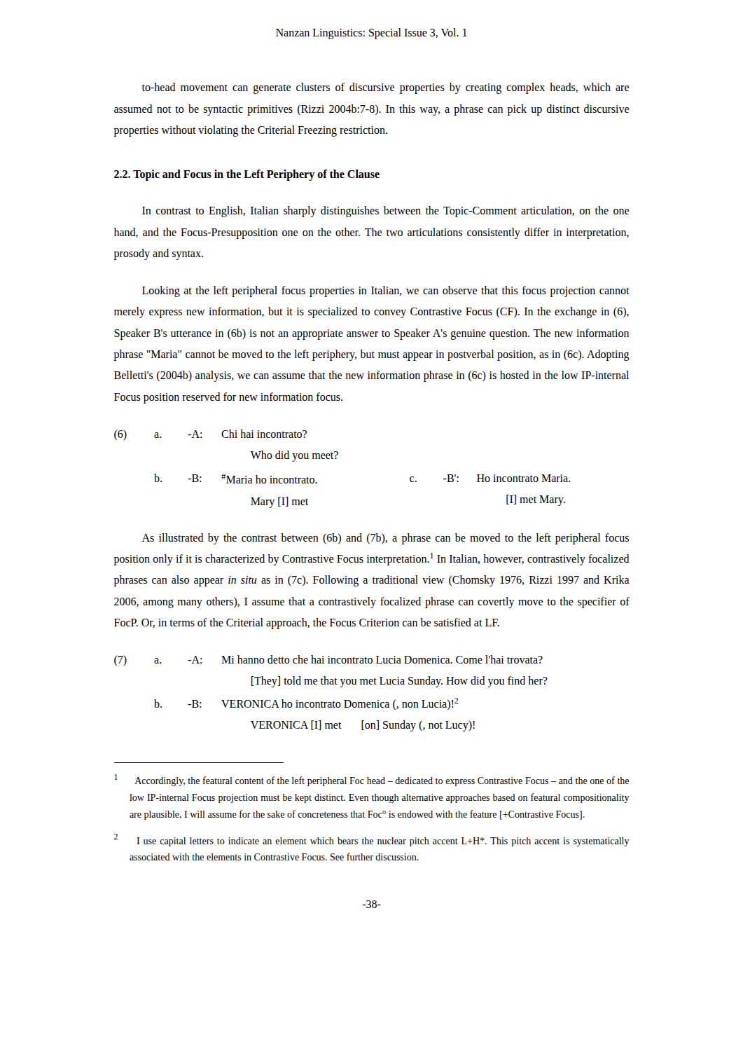Nanzan Linguistics: Special Issue 3, Vol. 1
to-head movement can generate clusters of discursive properties by creating complex heads, which are assumed not to be syntactic primitives (Rizzi 2004b:7-8). In this way, a phrase can pick up distinct discursive properties without violating the Criterial Freezing restriction.
2.2. Topic and Focus in the Left Periphery of the Clause
In contrast to English, Italian sharply distinguishes between the Topic-Comment articulation, on the one hand, and the Focus-Presupposition one on the other. The two articulations consistently differ in interpretation, prosody and syntax.
Looking at the left peripheral focus properties in Italian, we can observe that this focus projection cannot merely express new information, but it is specialized to convey Contrastive Focus (CF). In the exchange in (6), Speaker B's utterance in (6b) is not an appropriate answer to Speaker A's genuine question. The new information phrase "Maria" cannot be moved to the left periphery, but must appear in postverbal position, as in (6c). Adopting Belletti's (2004b) analysis, we can assume that the new information phrase in (6c) is hosted in the low IP-internal Focus position reserved for new information focus.
| (6) | a. | -A: | Chi hai incontrato? Who did you meet? | | | |
| | b. | -B: | # Maria ho incontrato. Mary [I] met | c. | -B': | Ho incontrato Maria. [I] met Mary. |
As illustrated by the contrast between (6b) and (7b), a phrase can be moved to the left peripheral focus position only if it is characterized by Contrastive Focus interpretation.1 In Italian, however, contrastively focalized phrases can also appear in situ as in (7c). Following a traditional view (Chomsky 1976, Rizzi 1997 and Krika 2006, among many others), I assume that a contrastively focalized phrase can covertly move to the specifier of FocP. Or, in terms of the Criterial approach, the Focus Criterion can be satisfied at LF.
| (7) | a. | -A: | Mi hanno detto che hai incontrato Lucia Domenica. Come l'hai trovata? [They] told me that you met Lucia Sunday. How did you find her? |
| | b. | -B: | VERONICA ho incontrato Domenica (, non Lucia)! 2 VERONICA [I] met [on] Sunday (, not Lucy)! |
1 Accordingly, the featural content of the left peripheral Foc head – dedicated to express Contrastive Focus – and the one of the low IP-internal Focus projection must be kept distinct. Even though alternative approaches based on featural compositionality are plausible, I will assume for the sake of concreteness that Foc° is endowed with the feature [+Contrastive Focus].
2 I use capital letters to indicate an element which bears the nuclear pitch accent L+H*. This pitch accent is systematically associated with the elements in Contrastive Focus. See further discussion.
-38-